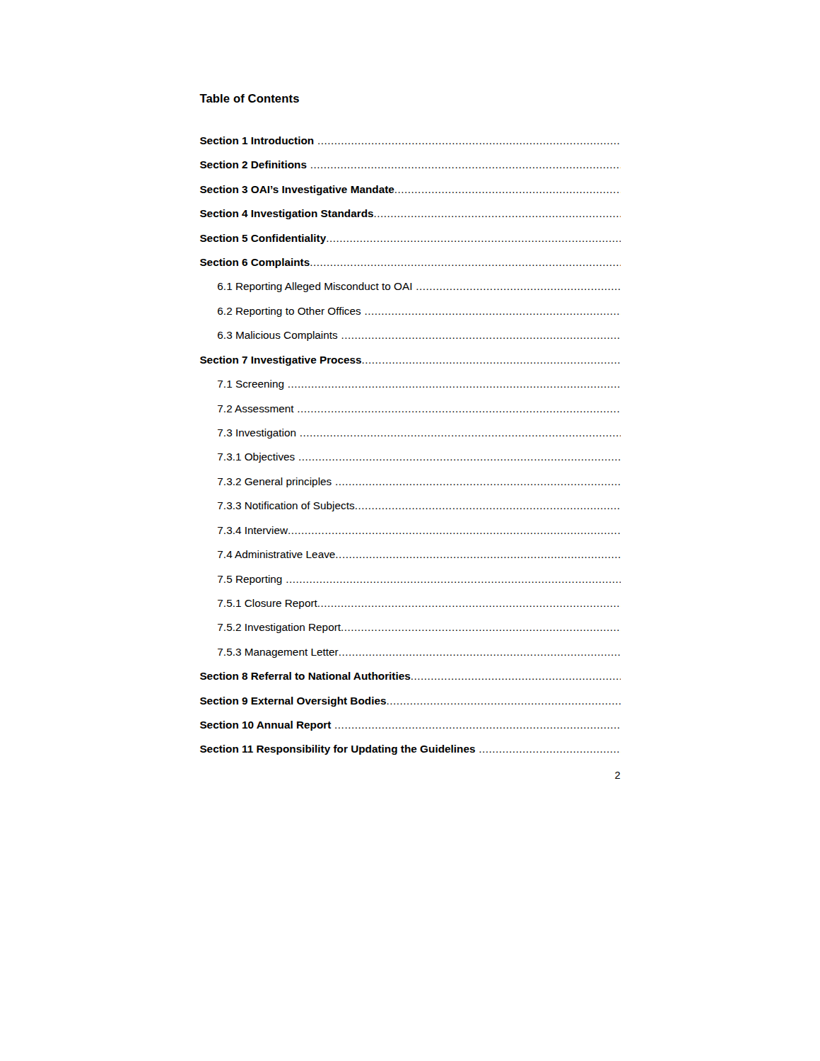Table of Contents
Section 1 Introduction .................................................................................................................................................................. 3
Section 2 Definitions .................................................................................................................................................................... 3
Section 3 OAI’s Investigative Mandate................................................................................................................................. 4
Section 4 Investigation Standards....................................................................................................................................... 5
Section 5 Confidentiality....................................................................................................................................................... 6
Section 6 Complaints.............................................................................................................................................................. 7
6.1 Reporting Alleged Misconduct to OAI .............................................................................................................................. 7
6.2 Reporting to Other Offices .............................................................................................................................................. 8
6.3 Malicious Complaints ...................................................................................................................................................... 8
Section 7 Investigative Process............................................................................................................................................. 8
7.1 Screening .................................................................................................................................................................................. 8
7.2 Assessment ............................................................................................................................................................................ 8
7.3 Investigation .......................................................................................................................................................................... 9
7.3.1 Objectives .......................................................................................................................................................................... 9
7.3.2 General principles .......................................................................................................................................................... 9
7.3.3 Notification of Subjects............................................................................................................................................. 10
7.3.4 Interview............................................................................................................................................................................. 11
7.4 Administrative Leave....................................................................................................................................................... 12
7.5 Reporting ................................................................................................................................................................................ 12
7.5.1 Closure Report................................................................................................................................................................. 12
7.5.2 Investigation Report....................................................................................................................................................... 12
7.5.3 Management Letter......................................................................................................................................................... 14
Section 8 Referral to National Authorities......................................................................................................................... 14
Section 9 External Oversight Bodies..................................................................................................................................... 14
Section 10 Annual Report ...................................................................................................................................................... 14
Section 11 Responsibility for Updating the Guidelines .............................................................................................. 15
2